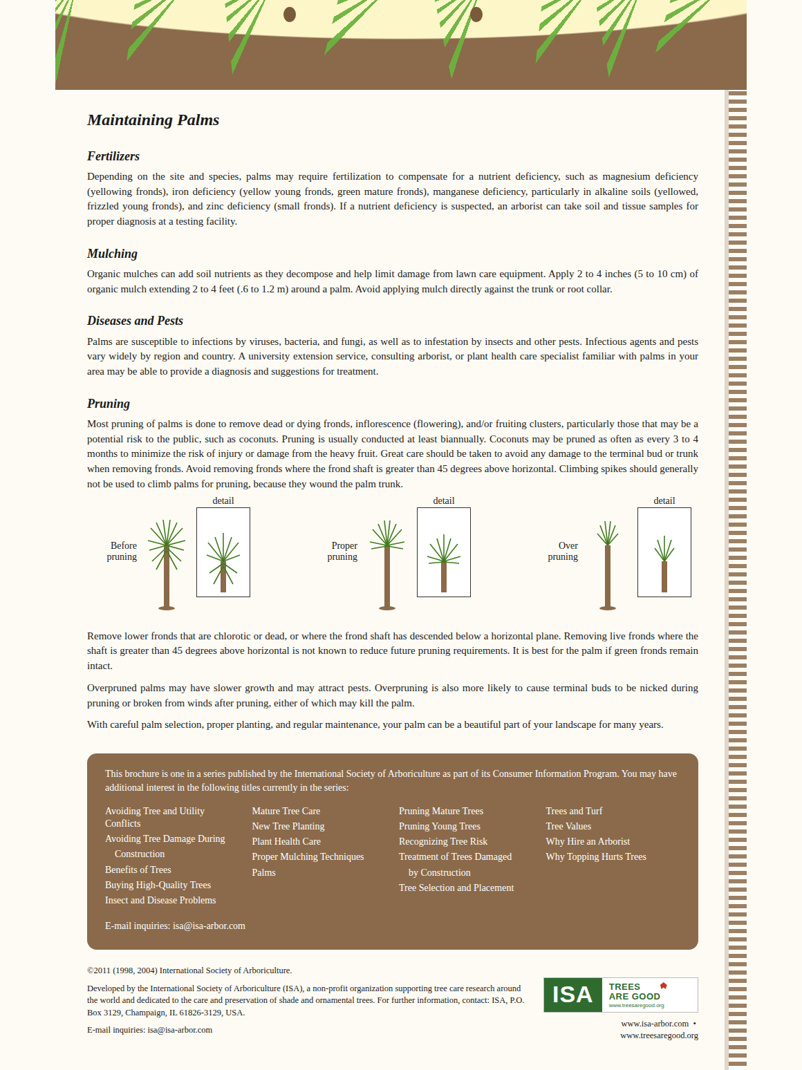Maintaining Palms
Fertilizers
Depending on the site and species, palms may require fertilization to compensate for a nutrient deficiency, such as magnesium deficiency (yellowing fronds), iron deficiency (yellow young fronds, green mature fronds), manganese deficiency, particularly in alkaline soils (yellowed, frizzled young fronds), and zinc deficiency (small fronds). If a nutrient deficiency is suspected, an arborist can take soil and tissue samples for proper diagnosis at a testing facility.
Mulching
Organic mulches can add soil nutrients as they decompose and help limit damage from lawn care equipment. Apply 2 to 4 inches (5 to 10 cm) of organic mulch extending 2 to 4 feet (.6 to 1.2 m) around a palm. Avoid applying mulch directly against the trunk or root collar.
Diseases and Pests
Palms are susceptible to infections by viruses, bacteria, and fungi, as well as to infestation by insects and other pests. Infectious agents and pests vary widely by region and country. A university extension service, consulting arborist, or plant health care specialist familiar with palms in your area may be able to provide a diagnosis and suggestions for treatment.
Pruning
Most pruning of palms is done to remove dead or dying fronds, inflorescence (flowering), and/or fruiting clusters, particularly those that may be a potential risk to the public, such as coconuts. Pruning is usually conducted at least biannually. Coconuts may be pruned as often as every 3 to 4 months to minimize the risk of injury or damage from the heavy fruit. Great care should be taken to avoid any damage to the terminal bud or trunk when removing fronds. Avoid removing fronds where the frond shaft is greater than 45 degrees above horizontal. Climbing spikes should generally not be used to climb palms for pruning, because they wound the palm trunk.
Before
pruning
detail
Proper
pruning
detail
Over
pruning
detail
Remove lower fronds that are chlorotic or dead, or where the frond shaft has descended below a horizontal plane. Removing live fronds where the shaft is greater than 45 degrees above horizontal is not known to reduce future pruning requirements. It is best for the palm if green fronds remain intact.
Overpruned palms may have slower growth and may attract pests. Overpruning is also more likely to cause terminal buds to be nicked during pruning or broken from winds after pruning, either of which may kill the palm.
With careful palm selection, proper planting, and regular maintenance, your palm can be a beautiful part of your landscape for many years.
This brochure is one in a series published by the International Society of Arboriculture as part of its Consumer Information Program. You may have additional interest in the following titles currently in the series:
Avoiding Tree and Utility Conflicts
Avoiding Tree Damage During
Construction
Benefits of Trees
Buying High-Quality Trees
Insect and Disease Problems
Mature Tree Care
New Tree Planting
Plant Health Care
Proper Mulching Techniques
Palms
Pruning Mature Trees
Pruning Young Trees
Recognizing Tree Risk
Treatment of Trees Damaged
by Construction
Tree Selection and Placement
Trees and Turf
Tree Values
Why Hire an Arborist
Why Topping Hurts Trees
E-mail inquiries: isa@isa-arbor.com
©2011 (1998, 2004) International Society of Arboriculture.
Developed by the International Society of Arboriculture (ISA), a non-profit organization supporting tree care research around the world and dedicated to the care and preservation of shade and ornamental trees. For further information, contact: ISA, P.O. Box 3129, Champaign, IL 61826-3129, USA.
E-mail inquiries: isa@isa-arbor.com
ISA
TREES ARE GOOD www.treesaregood.org
www.isa-arbor.com • www.treesaregood.org